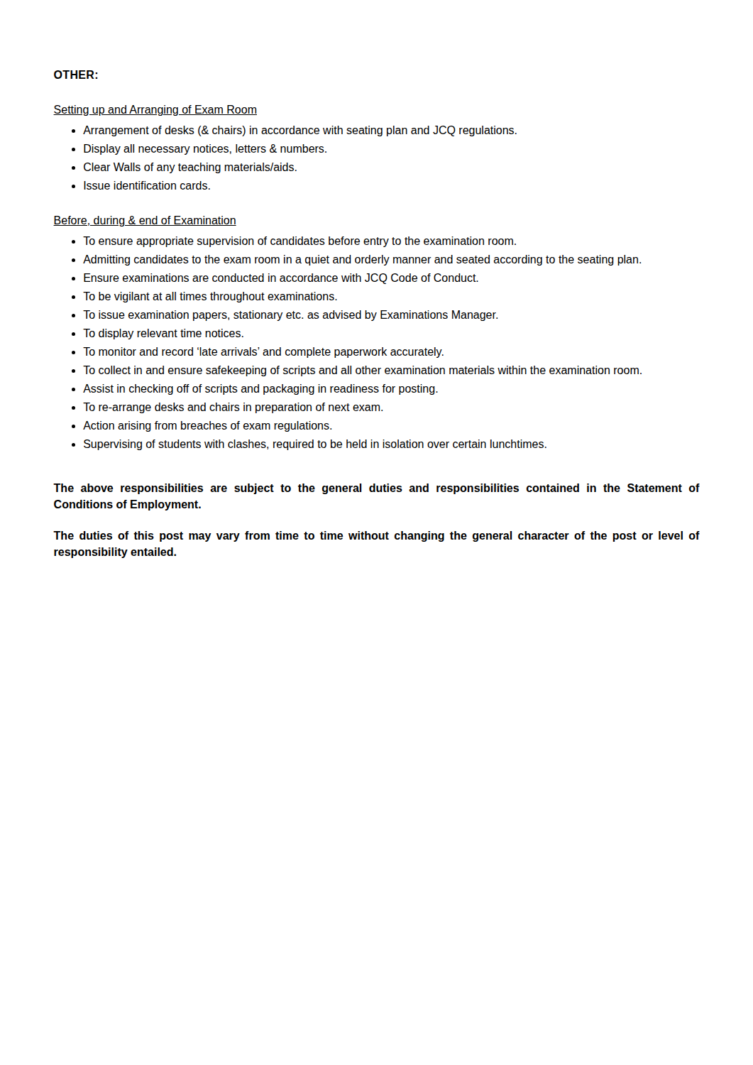OTHER:
Setting up and Arranging of Exam Room
Arrangement of desks (& chairs) in accordance with seating plan and JCQ regulations.
Display all necessary notices, letters & numbers.
Clear Walls of any teaching materials/aids.
Issue identification cards.
Before, during & end of Examination
To ensure appropriate supervision of candidates before entry to the examination room.
Admitting candidates to the exam room in a quiet and orderly manner and seated according to the seating plan.
Ensure examinations are conducted in accordance with JCQ Code of Conduct.
To be vigilant at all times throughout examinations.
To issue examination papers, stationary etc. as advised by Examinations Manager.
To display relevant time notices.
To monitor and record ‘late arrivals’ and complete paperwork accurately.
To collect in and ensure safekeeping of scripts and all other examination materials within the examination room.
Assist in checking off of scripts and packaging in readiness for posting.
To re-arrange desks and chairs in preparation of next exam.
Action arising from breaches of exam regulations.
Supervising of students with clashes, required to be held in isolation over certain lunchtimes.
The above responsibilities are subject to the general duties and responsibilities contained in the Statement of Conditions of Employment.
The duties of this post may vary from time to time without changing the general character of the post or level of responsibility entailed.